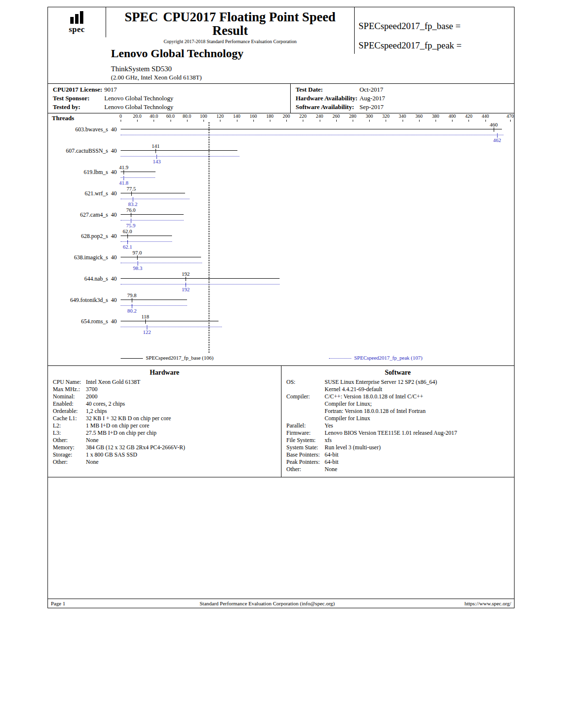spec
SPEC CPU2017 Floating Point Speed Result
Copyright 2017-2018 Standard Performance Evaluation Corporation
Lenovo Global Technology
ThinkSystem SD530
(2.00 GHz, Intel Xeon Gold 6138T)
SPECspeed2017_fp_base = 106
SPECspeed2017_fp_peak = 107
| CPU2017 License: | 9017 |
| Test Sponsor: | Lenovo Global Technology |
| Tested by: | Lenovo Global Technology |
| Test Date: | Oct-2017 |
| Hardware Availability: | Aug-2017 |
| Software Availability: | Sep-2017 |
Threads
0
20.0
40.0
60.0
80.0
100
120
140
160
180
200
220
240
260
280
300
320
340
360
380
400
420
440
470
603.bwaves_s40
460
462
607.cactuBSSN_s40
141
143
619.lbm_s40
41.9
41.8
621.wrf_s40
77.5
83.2
627.cam4_s40
76.0
75.9
628.pop2_s40
62.0
62.1
638.imagick_s40
97.0
98.3
644.nab_s40
192
192
649.fotonik3d_s40
79.8
80.2
654.roms_s40
118
122
SPECspeed2017_fp_base (106)
SPECspeed2017_fp_peak (107)
Hardware
| CPU Name: | Intel Xeon Gold 6138T |
| Max MHz.: | 3700 |
| Nominal: | 2000 |
| Enabled: | 40 cores, 2 chips |
| Orderable: | 1,2 chips |
| Cache L1: | 32 KB I + 32 KB D on chip per core |
| L2: | 1 MB I+D on chip per core |
| L3: | 27.5 MB I+D on chip per chip |
| Other: | None |
| Memory: | 384 GB (12 x 32 GB 2Rx4 PC4-2666V-R) |
| Storage: | 1 x 800 GB SAS SSD |
| Other: | None |
Software
| OS: | SUSE Linux Enterprise Server 12 SP2 (x86_64) Kernel 4.4.21-69-default |
| Compiler: | C/C++: Version 18.0.0.128 of Intel C/C++ Compiler for Linux; Fortran: Version 18.0.0.128 of Intel Fortran Compiler for Linux |
| Parallel: | Yes |
| Firmware: | Lenovo BIOS Version TEE115E 1.01 released Aug-2017 |
| File System: | xfs |
| System State: | Run level 3 (multi-user) |
| Base Pointers: | 64-bit |
| Peak Pointers: | 64-bit |
| Other: | None |
Page 1
Standard Performance Evaluation Corporation (info@spec.org)
https://www.spec.org/